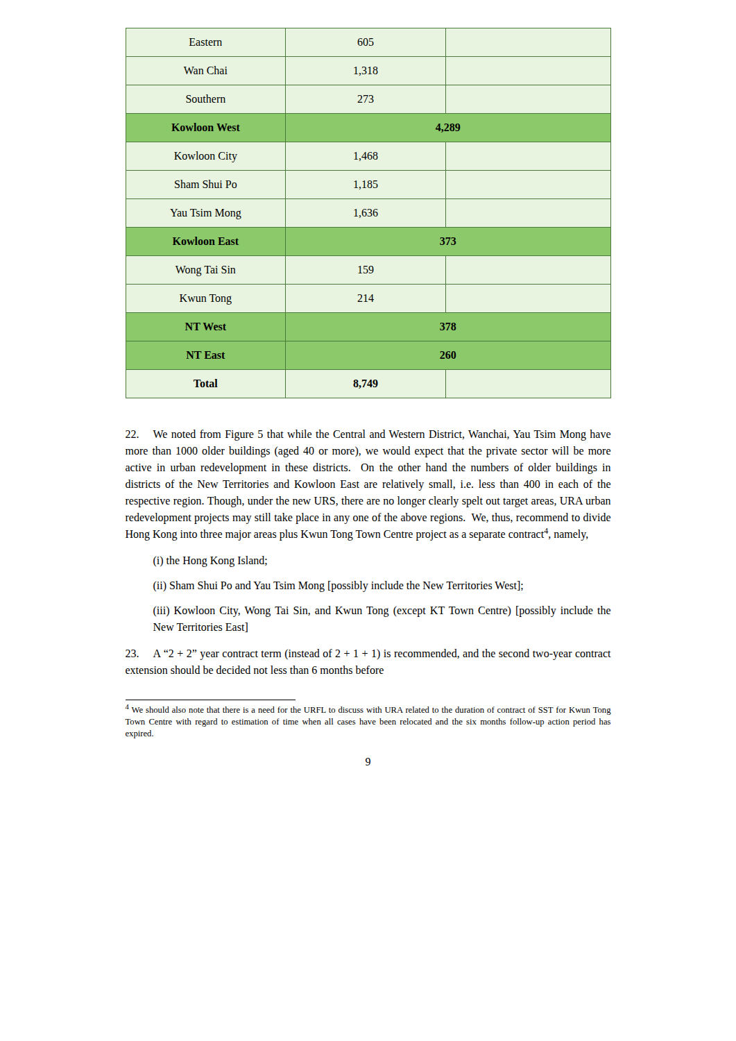| Eastern | 605 | |
| Wan Chai | 1,318 | |
| Southern | 273 | |
| Kowloon West | 4,289 |
| Kowloon City | 1,468 | |
| Sham Shui Po | 1,185 | |
| Yau Tsim Mong | 1,636 | |
| Kowloon East | 373 |
| Wong Tai Sin | 159 | |
| Kwun Tong | 214 | |
| NT West | 378 |
| NT East | 260 |
| Total | 8,749 | |
22. We noted from Figure 5 that while the Central and Western District, Wanchai, Yau Tsim Mong have more than 1000 older buildings (aged 40 or more), we would expect that the private sector will be more active in urban redevelopment in these districts. On the other hand the numbers of older buildings in districts of the New Territories and Kowloon East are relatively small, i.e. less than 400 in each of the respective region. Though, under the new URS, there are no longer clearly spelt out target areas, URA urban redevelopment projects may still take place in any one of the above regions. We, thus, recommend to divide Hong Kong into three major areas plus Kwun Tong Town Centre project as a separate contract4, namely,
(i) the Hong Kong Island;
(ii) Sham Shui Po and Yau Tsim Mong [possibly include the New Territories West];
(iii) Kowloon City, Wong Tai Sin, and Kwun Tong (except KT Town Centre) [possibly include the New Territories East]
23. A “2 + 2” year contract term (instead of 2 + 1 + 1) is recommended, and the second two-year contract extension should be decided not less than 6 months before
4 We should also note that there is a need for the URFL to discuss with URA related to the duration of contract of SST for Kwun Tong Town Centre with regard to estimation of time when all cases have been relocated and the six months follow-up action period has expired.
9